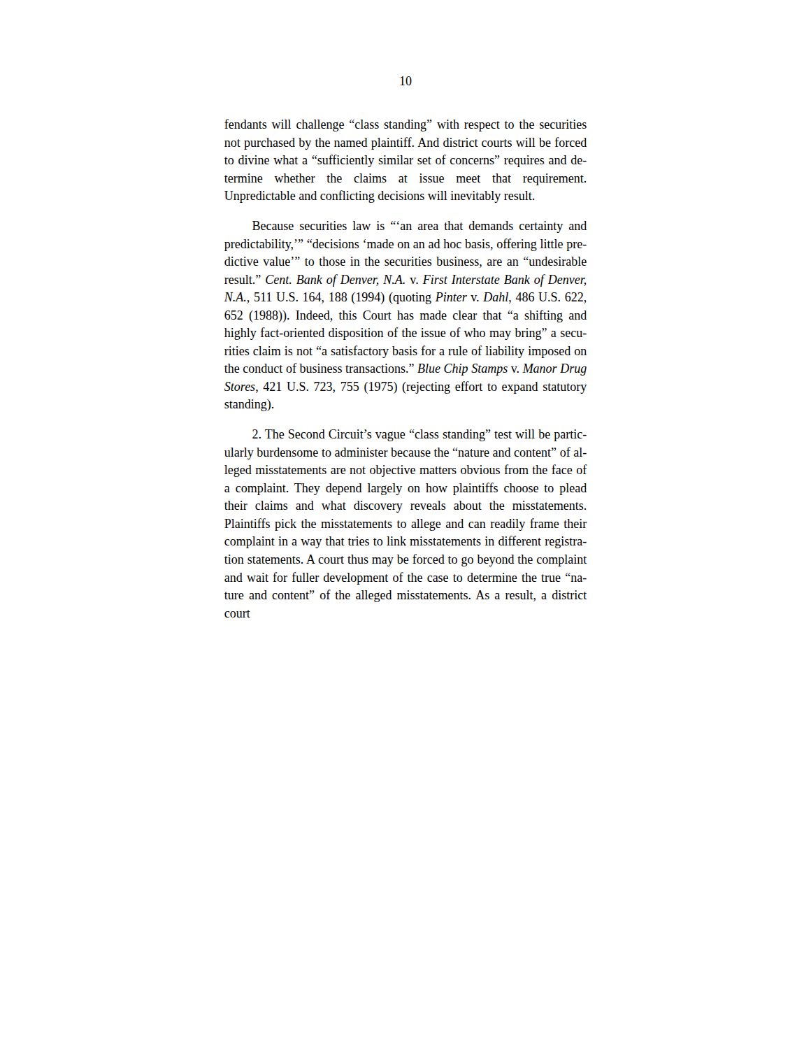10
fendants will challenge “class standing” with respect to the securities not purchased by the named plaintiff. And district courts will be forced to divine what a “sufficiently similar set of concerns” requires and determine whether the claims at issue meet that requirement. Unpredictable and conflicting decisions will inevitably result.
Because securities law is “‘an area that demands certainty and predictability,’” “decisions ‘made on an ad hoc basis, offering little predictive value’” to those in the securities business, are an “undesirable result.” Cent. Bank of Denver, N.A. v. First Interstate Bank of Denver, N.A., 511 U.S. 164, 188 (1994) (quoting Pinter v. Dahl, 486 U.S. 622, 652 (1988)). Indeed, this Court has made clear that “a shifting and highly fact-oriented disposition of the issue of who may bring” a securities claim is not “a satisfactory basis for a rule of liability imposed on the conduct of business transactions.” Blue Chip Stamps v. Manor Drug Stores, 421 U.S. 723, 755 (1975) (rejecting effort to expand statutory standing).
2. The Second Circuit’s vague “class standing” test will be particularly burdensome to administer because the “nature and content” of alleged misstatements are not objective matters obvious from the face of a complaint. They depend largely on how plaintiffs choose to plead their claims and what discovery reveals about the misstatements. Plaintiffs pick the misstatements to allege and can readily frame their complaint in a way that tries to link misstatements in different registration statements. A court thus may be forced to go beyond the complaint and wait for fuller development of the case to determine the true “nature and content” of the alleged misstatements. As a result, a district court